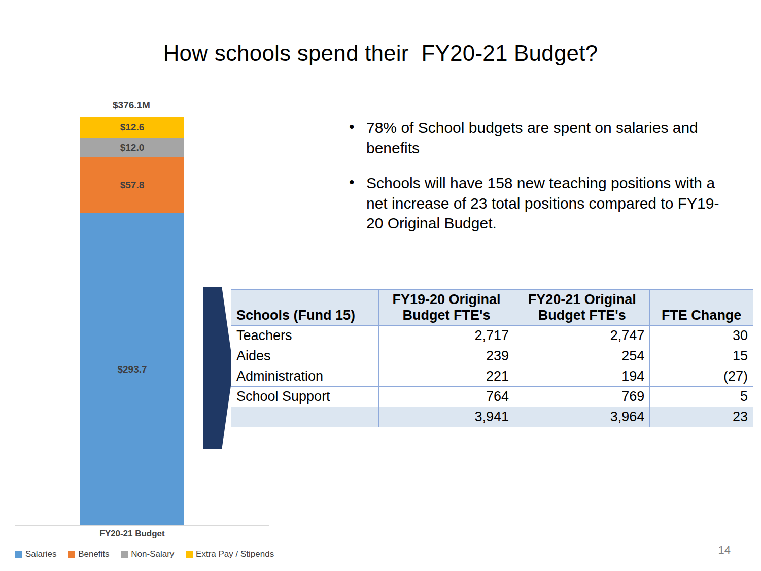How schools spend their FY20-21 Budget?
$376.1M
$12.6
$12.0
$57.8
$293.7
FY20-21 Budget
Salaries Benefits Non-Salary Extra Pay / Stipends
78% of School budgets are spent on salaries and benefits
Schools will have 158 new teaching positions with a net increase of 23 total positions compared to FY19-20 Original Budget.
| Schools (Fund 15) | FY19-20 Original Budget FTE's | FY20-21 Original Budget FTE's | FTE Change |
| --- | --- | --- | --- |
| Teachers | 2,717 | 2,747 | 30 |
| Aides | 239 | 254 | 15 |
| Administration | 221 | 194 | (27) |
| School Support | 764 | 769 | 5 |
| | 3,941 | 3,964 | 23 |
14